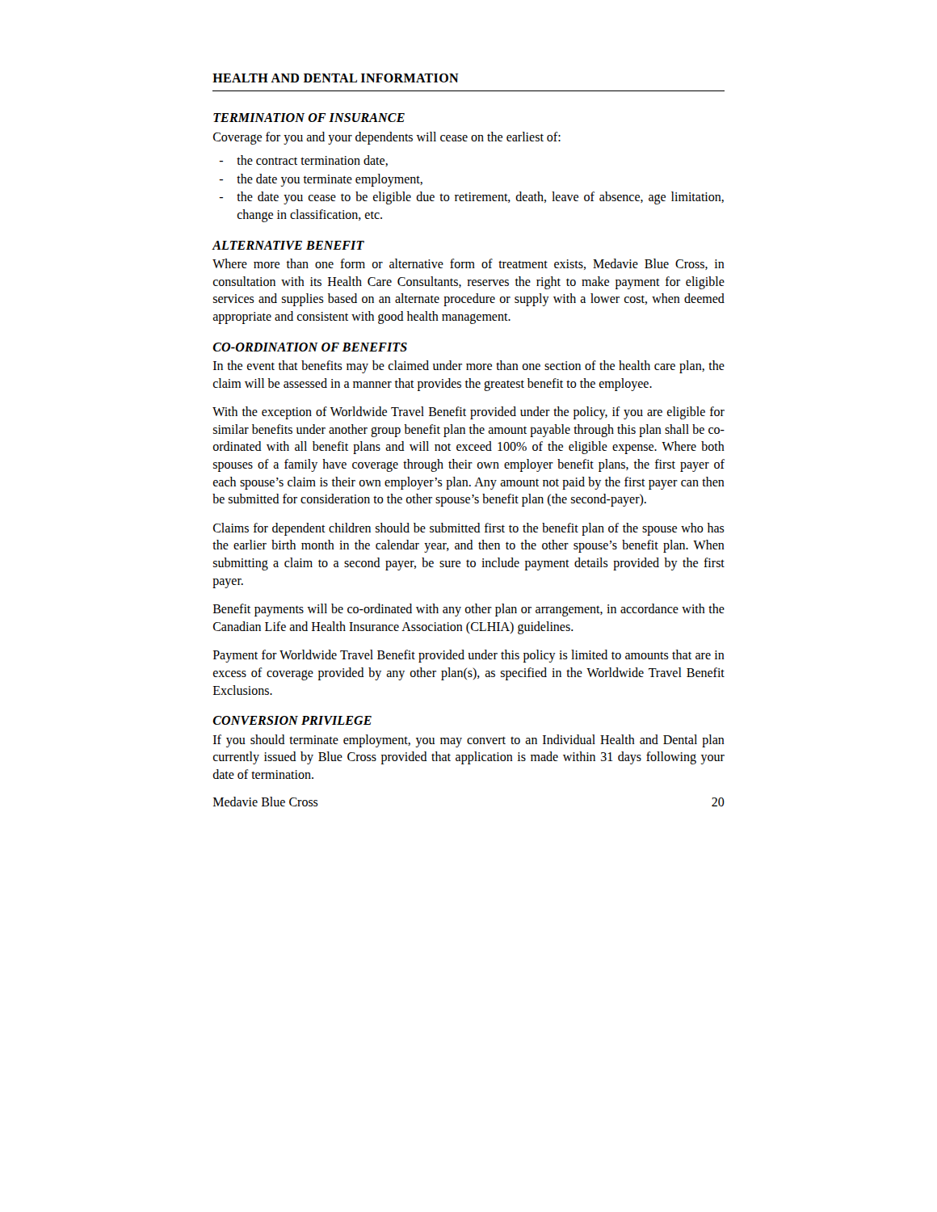HEALTH AND DENTAL INFORMATION
TERMINATION OF INSURANCE
Coverage for you and your dependents will cease on the earliest of:
the contract termination date,
the date you terminate employment,
the date you cease to be eligible due to retirement, death, leave of absence, age limitation, change in classification, etc.
ALTERNATIVE BENEFIT
Where more than one form or alternative form of treatment exists, Medavie Blue Cross, in consultation with its Health Care Consultants, reserves the right to make payment for eligible services and supplies based on an alternate procedure or supply with a lower cost, when deemed appropriate and consistent with good health management.
CO-ORDINATION OF BENEFITS
In the event that benefits may be claimed under more than one section of the health care plan, the claim will be assessed in a manner that provides the greatest benefit to the employee.
With the exception of Worldwide Travel Benefit provided under the policy, if you are eligible for similar benefits under another group benefit plan the amount payable through this plan shall be co-ordinated with all benefit plans and will not exceed 100% of the eligible expense. Where both spouses of a family have coverage through their own employer benefit plans, the first payer of each spouse’s claim is their own employer’s plan. Any amount not paid by the first payer can then be submitted for consideration to the other spouse’s benefit plan (the second-payer).
Claims for dependent children should be submitted first to the benefit plan of the spouse who has the earlier birth month in the calendar year, and then to the other spouse’s benefit plan. When submitting a claim to a second payer, be sure to include payment details provided by the first payer.
Benefit payments will be co-ordinated with any other plan or arrangement, in accordance with the Canadian Life and Health Insurance Association (CLHIA) guidelines.
Payment for Worldwide Travel Benefit provided under this policy is limited to amounts that are in excess of coverage provided by any other plan(s), as specified in the Worldwide Travel Benefit Exclusions.
CONVERSION PRIVILEGE
If you should terminate employment, you may convert to an Individual Health and Dental plan currently issued by Blue Cross provided that application is made within 31 days following your date of termination.
Medavie Blue Cross 20